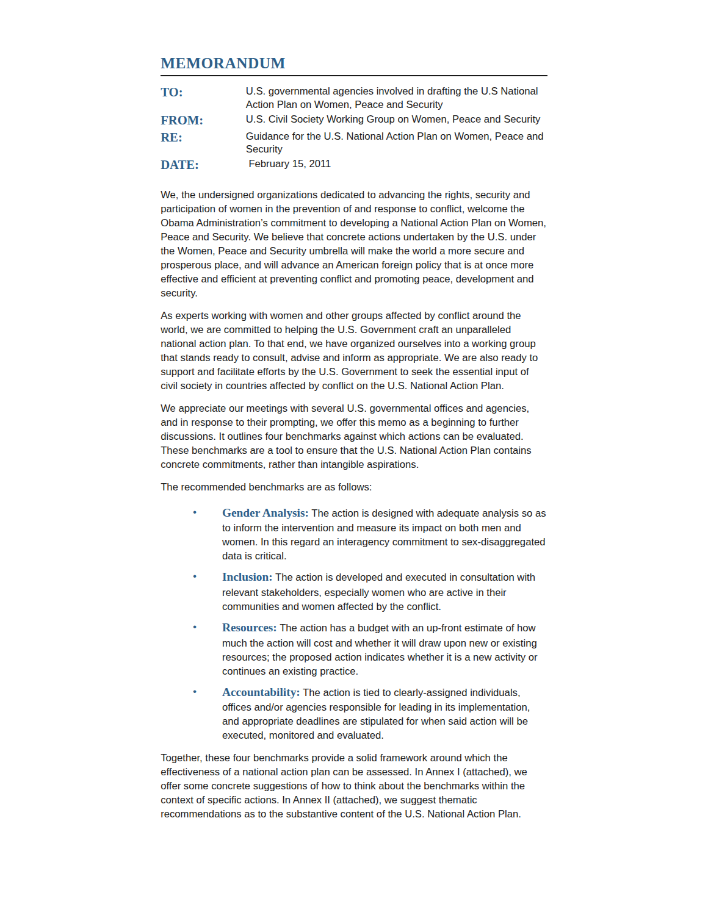MEMORANDUM
| TO: | U.S. governmental agencies involved in drafting the U.S National Action Plan on Women, Peace and Security |
| FROM: | U.S. Civil Society Working Group on Women, Peace and Security |
| RE: | Guidance for the U.S. National Action Plan on Women, Peace and Security |
| DATE: | February 15, 2011 |
We, the undersigned organizations dedicated to advancing the rights, security and participation of women in the prevention of and response to conflict, welcome the Obama Administration’s commitment to developing a National Action Plan on Women, Peace and Security. We believe that concrete actions undertaken by the U.S. under the Women, Peace and Security umbrella will make the world a more secure and prosperous place, and will advance an American foreign policy that is at once more effective and efficient at preventing conflict and promoting peace, development and security.
As experts working with women and other groups affected by conflict around the world, we are committed to helping the U.S. Government craft an unparalleled national action plan. To that end, we have organized ourselves into a working group that stands ready to consult, advise and inform as appropriate. We are also ready to support and facilitate efforts by the U.S. Government to seek the essential input of civil society in countries affected by conflict on the U.S. National Action Plan.
We appreciate our meetings with several U.S. governmental offices and agencies, and in response to their prompting, we offer this memo as a beginning to further discussions. It outlines four benchmarks against which actions can be evaluated. These benchmarks are a tool to ensure that the U.S. National Action Plan contains concrete commitments, rather than intangible aspirations.
The recommended benchmarks are as follows:
Gender Analysis: The action is designed with adequate analysis so as to inform the intervention and measure its impact on both men and women. In this regard an interagency commitment to sex-disaggregated data is critical.
Inclusion: The action is developed and executed in consultation with relevant stakeholders, especially women who are active in their communities and women affected by the conflict.
Resources: The action has a budget with an up-front estimate of how much the action will cost and whether it will draw upon new or existing resources; the proposed action indicates whether it is a new activity or continues an existing practice.
Accountability: The action is tied to clearly-assigned individuals, offices and/or agencies responsible for leading in its implementation, and appropriate deadlines are stipulated for when said action will be executed, monitored and evaluated.
Together, these four benchmarks provide a solid framework around which the effectiveness of a national action plan can be assessed. In Annex I (attached), we offer some concrete suggestions of how to think about the benchmarks within the context of specific actions. In Annex II (attached), we suggest thematic recommendations as to the substantive content of the U.S. National Action Plan.